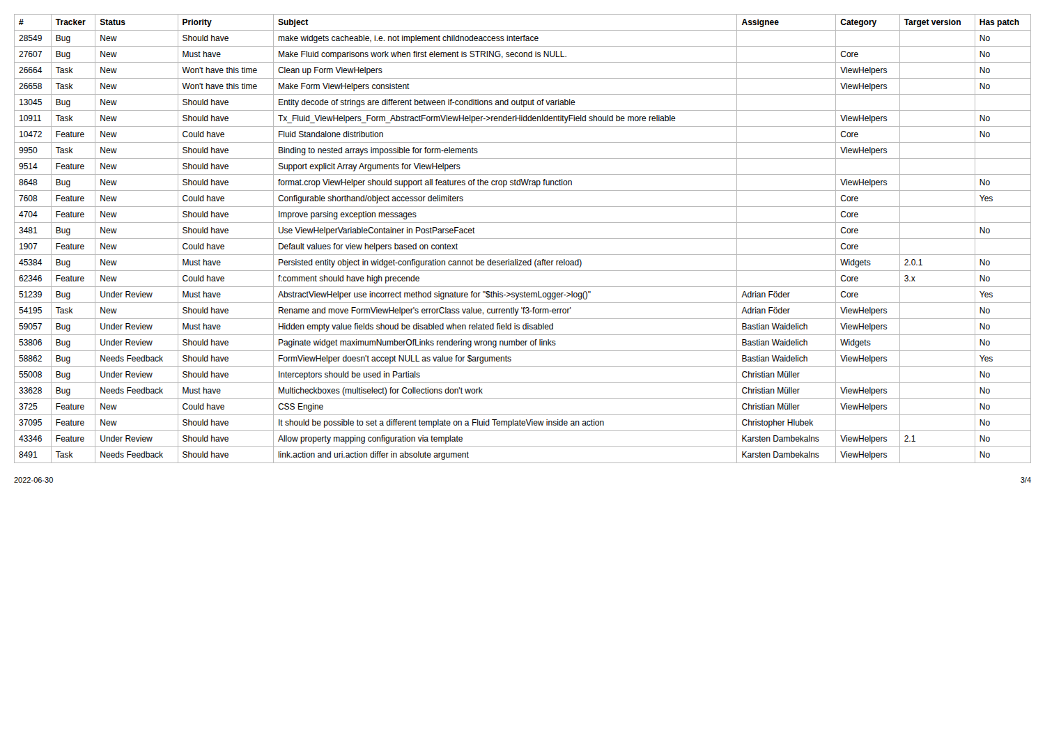| # | Tracker | Status | Priority | Subject | Assignee | Category | Target version | Has patch |
| --- | --- | --- | --- | --- | --- | --- | --- | --- |
| 28549 | Bug | New | Should have | make widgets cacheable, i.e. not implement childnodeaccess interface | | | | No |
| 27607 | Bug | New | Must have | Make Fluid comparisons work when first element is STRING, second is NULL. | | Core | | No |
| 26664 | Task | New | Won't have this time | Clean up Form ViewHelpers | | ViewHelpers | | No |
| 26658 | Task | New | Won't have this time | Make Form ViewHelpers consistent | | ViewHelpers | | No |
| 13045 | Bug | New | Should have | Entity decode of strings are different between if-conditions and output of variable | | | | |
| 10911 | Task | New | Should have | Tx_Fluid_ViewHelpers_Form_AbstractFormViewHelper->renderHiddenIdentityField should be more reliable | | ViewHelpers | | No |
| 10472 | Feature | New | Could have | Fluid Standalone distribution | | Core | | No |
| 9950 | Task | New | Should have | Binding to nested arrays impossible for form-elements | | ViewHelpers | | |
| 9514 | Feature | New | Should have | Support explicit Array Arguments for ViewHelpers | | | | |
| 8648 | Bug | New | Should have | format.crop ViewHelper should support all features of the crop stdWrap function | | ViewHelpers | | No |
| 7608 | Feature | New | Could have | Configurable shorthand/object accessor delimiters | | Core | | Yes |
| 4704 | Feature | New | Should have | Improve parsing exception messages | | Core | | |
| 3481 | Bug | New | Should have | Use ViewHelperVariableContainer in PostParseFacet | | Core | | No |
| 1907 | Feature | New | Could have | Default values for view helpers based on context | | Core | | |
| 45384 | Bug | New | Must have | Persisted entity object in widget-configuration cannot be deserialized (after reload) | | Widgets | 2.0.1 | No |
| 62346 | Feature | New | Could have | f:comment should have high precende | | Core | 3.x | No |
| 51239 | Bug | Under Review | Must have | AbstractViewHelper use incorrect method signature for "$this->systemLogger->log()" | Adrian Föder | Core | | Yes |
| 54195 | Task | New | Should have | Rename and move FormViewHelper's errorClass value, currently 'f3-form-error' | Adrian Föder | ViewHelpers | | No |
| 59057 | Bug | Under Review | Must have | Hidden empty value fields shoud be disabled when related field is disabled | Bastian Waidelich | ViewHelpers | | No |
| 53806 | Bug | Under Review | Should have | Paginate widget maximumNumberOfLinks rendering wrong number of links | Bastian Waidelich | Widgets | | No |
| 58862 | Bug | Needs Feedback | Should have | FormViewHelper doesn't accept NULL as value for $arguments | Bastian Waidelich | ViewHelpers | | Yes |
| 55008 | Bug | Under Review | Should have | Interceptors should be used in Partials | Christian Müller | | | No |
| 33628 | Bug | Needs Feedback | Must have | Multicheckboxes (multiselect) for Collections don't work | Christian Müller | ViewHelpers | | No |
| 3725 | Feature | New | Could have | CSS Engine | Christian Müller | ViewHelpers | | No |
| 37095 | Feature | New | Should have | It should be possible to set a different template on a Fluid TemplateView inside an action | Christopher Hlubek | | | No |
| 43346 | Feature | Under Review | Should have | Allow property mapping configuration via template | Karsten Dambekalns | ViewHelpers | 2.1 | No |
| 8491 | Task | Needs Feedback | Should have | link.action and uri.action differ in absolute argument | Karsten Dambekalns | ViewHelpers | | No |
2022-06-30 3/4